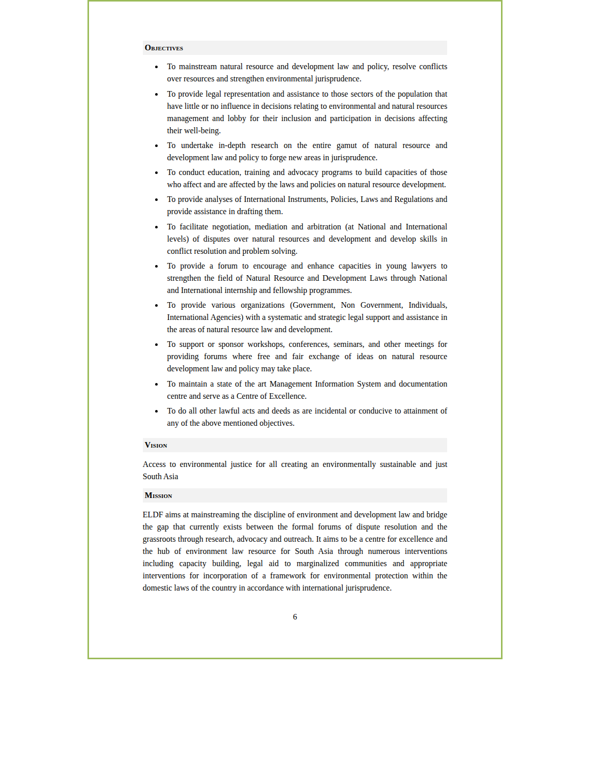Objectives
To mainstream natural resource and development law and policy, resolve conflicts over resources and strengthen environmental jurisprudence.
To provide legal representation and assistance to those sectors of the population that have little or no influence in decisions relating to environmental and natural resources management and lobby for their inclusion and participation in decisions affecting their well-being.
To undertake in-depth research on the entire gamut of natural resource and development law and policy to forge new areas in jurisprudence.
To conduct education, training and advocacy programs to build capacities of those who affect and are affected by the laws and policies on natural resource development.
To provide analyses of International Instruments, Policies, Laws and Regulations and provide assistance in drafting them.
To facilitate negotiation, mediation and arbitration (at National and International levels) of disputes over natural resources and development and develop skills in conflict resolution and problem solving.
To provide a forum to encourage and enhance capacities in young lawyers to strengthen the field of Natural Resource and Development Laws through National and International internship and fellowship programmes.
To provide various organizations (Government, Non Government, Individuals, International Agencies) with a systematic and strategic legal support and assistance in the areas of natural resource law and development.
To support or sponsor workshops, conferences, seminars, and other meetings for providing forums where free and fair exchange of ideas on natural resource development law and policy may take place.
To maintain a state of the art Management Information System and documentation centre and serve as a Centre of Excellence.
To do all other lawful acts and deeds as are incidental or conducive to attainment of any of the above mentioned objectives.
Vision
Access to environmental justice for all creating an environmentally sustainable and just South Asia
Mission
ELDF aims at mainstreaming the discipline of environment and development law and bridge the gap that currently exists between the formal forums of dispute resolution and the grassroots through research, advocacy and outreach. It aims to be a centre for excellence and the hub of environment law resource for South Asia through numerous interventions including capacity building, legal aid to marginalized communities and appropriate interventions for incorporation of a framework for environmental protection within the domestic laws of the country in accordance with international jurisprudence.
6